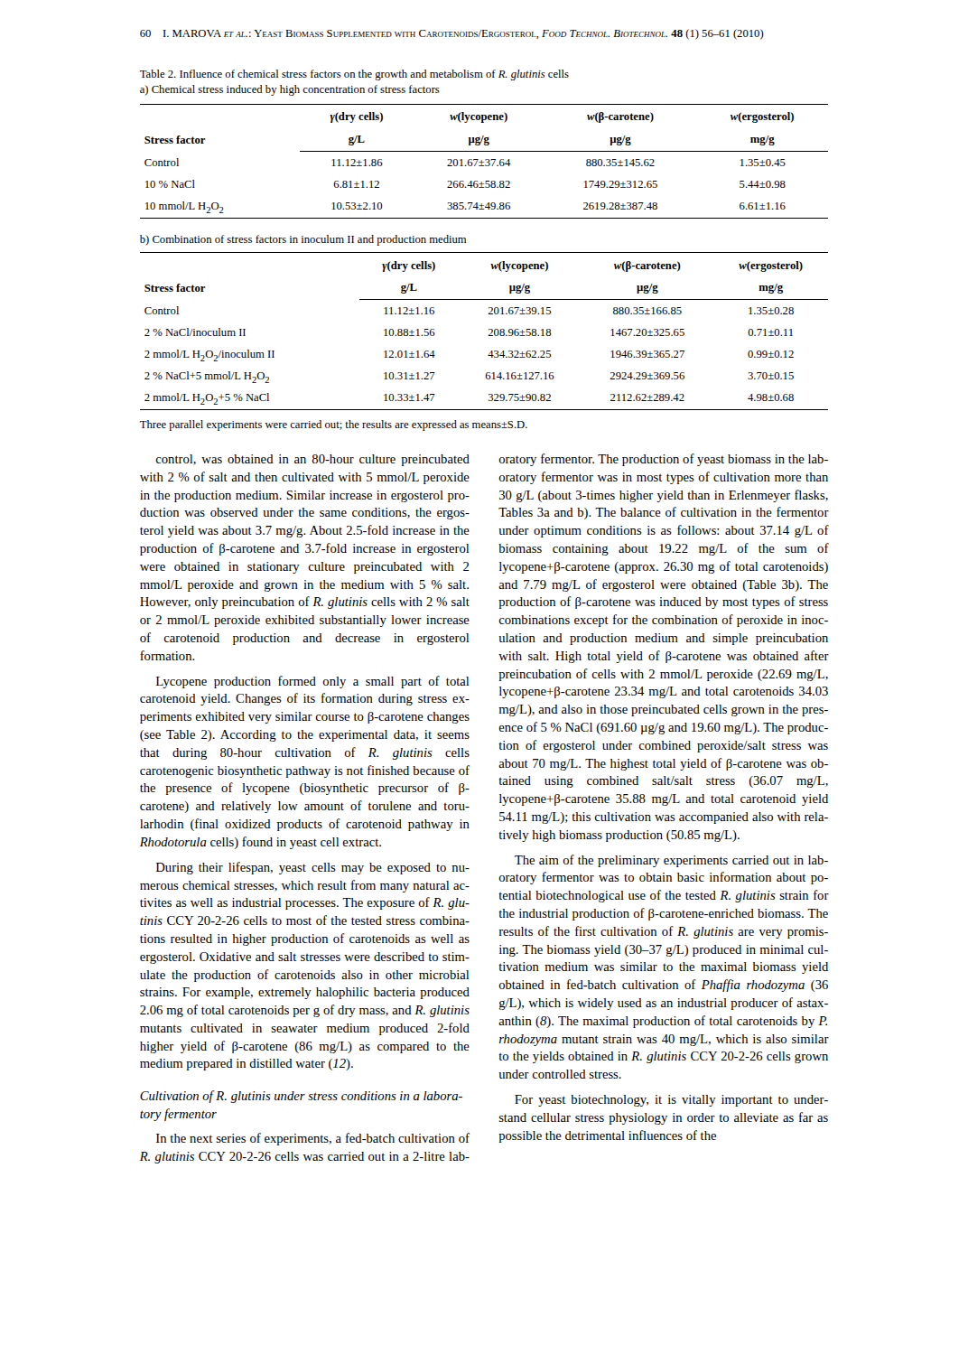60 I. MAROVA et al.: Yeast Biomass Supplemented with Carotenoids/Ergosterol, Food Technol. Biotechnol. 48 (1) 56–61 (2010)
Table 2. Influence of chemical stress factors on the growth and metabolism of R. glutinis cells a) Chemical stress induced by high concentration of stress factors
| Stress factor | γ (dry cells) | w (lycopene) | w (β-carotene) | w (ergosterol) |
| --- | --- | --- | --- | --- |
| g/L | µg/g | µg/g | mg/g |
| Control | 11.12±1.86 | 201.67±37.64 | 880.35±145.62 | 1.35±0.45 |
| 10 % NaCl | 6.81±1.12 | 266.46±58.82 | 1749.29±312.65 | 5.44±0.98 |
| 10 mmol/L H 2 O 2 | 10.53±2.10 | 385.74±49.86 | 2619.28±387.48 | 6.61±1.16 |
b) Combination of stress factors in inoculum II and production medium
| Stress factor | γ (dry cells) | w (lycopene) | w (β-carotene) | w (ergosterol) |
| --- | --- | --- | --- | --- |
| g/L | µg/g | µg/g | mg/g |
| Control | 11.12±1.16 | 201.67±39.15 | 880.35±166.85 | 1.35±0.28 |
| 2 % NaCl/inoculum II | 10.88±1.56 | 208.96±58.18 | 1467.20±325.65 | 0.71±0.11 |
| 2 mmol/L H 2 O 2 /inoculum II | 12.01±1.64 | 434.32±62.25 | 1946.39±365.27 | 0.99±0.12 |
| 2 % NaCl+5 mmol/L H 2 O 2 | 10.31±1.27 | 614.16±127.16 | 2924.29±369.56 | 3.70±0.15 |
| 2 mmol/L H 2 O 2 +5 % NaCl | 10.33±1.47 | 329.75±90.82 | 2112.62±289.42 | 4.98±0.68 |
Three parallel experiments were carried out; the results are expressed as means±S.D.
control, was obtained in an 80-hour culture preincubated with 2 % of salt and then cultivated with 5 mmol/L peroxide in the production medium. Similar increase in ergosterol production was observed under the same conditions, the ergosterol yield was about 3.7 mg/g. About 2.5-fold increase in the production of β-carotene and 3.7-fold increase in ergosterol were obtained in stationary culture preincubated with 2 mmol/L peroxide and grown in the medium with 5 % salt. However, only preincubation of R. glutinis cells with 2 % salt or 2 mmol/L peroxide exhibited substantially lower increase of carotenoid production and decrease in ergosterol formation.
Lycopene production formed only a small part of total carotenoid yield. Changes of its formation during stress experiments exhibited very similar course to β-carotene changes (see Table 2). According to the experimental data, it seems that during 80-hour cultivation of R. glutinis cells carotenogenic biosynthetic pathway is not finished because of the presence of lycopene (biosynthetic precursor of β-carotene) and relatively low amount of torulene and torularhodin (final oxidized products of carotenoid pathway in Rhodotorula cells) found in yeast cell extract.
During their lifespan, yeast cells may be exposed to numerous chemical stresses, which result from many natural activites as well as industrial processes. The exposure of R. glutinis CCY 20-2-26 cells to most of the tested stress combinations resulted in higher production of carotenoids as well as ergosterol. Oxidative and salt stresses were described to stimulate the production of carotenoids also in other microbial strains. For example, extremely halophilic bacteria produced 2.06 mg of total carotenoids per g of dry mass, and R. glutinis mutants cultivated in seawater medium produced 2-fold higher yield of β-carotene (86 mg/L) as compared to the medium prepared in distilled water (12).
Cultivation of R. glutinis under stress conditions in a laboratory fermentor
In the next series of experiments, a fed-batch cultivation of R. glutinis CCY 20-2-26 cells was carried out in a 2-litre laboratory fermentor. The production of yeast biomass in the laboratory fermentor was in most types of cultivation more than 30 g/L (about 3-times higher yield than in Erlenmeyer flasks, Tables 3a and b). The balance of cultivation in the fermentor under optimum conditions is as follows: about 37.14 g/L of biomass containing about 19.22 mg/L of the sum of lycopene+β-carotene (approx. 26.30 mg of total carotenoids) and 7.79 mg/L of ergosterol were obtained (Table 3b). The production of β-carotene was induced by most types of stress combinations except for the combination of peroxide in inoculation and production medium and simple preincubation with salt. High total yield of β-carotene was obtained after preincubation of cells with 2 mmol/L peroxide (22.69 mg/L, lycopene+β-carotene 23.34 mg/L and total carotenoids 34.03 mg/L), and also in those preincubated cells grown in the presence of 5 % NaCl (691.60 µg/g and 19.60 mg/L). The production of ergosterol under combined peroxide/salt stress was about 70 mg/L. The highest total yield of β-carotene was obtained using combined salt/salt stress (36.07 mg/L, lycopene+β-carotene 35.88 mg/L and total carotenoid yield 54.11 mg/L); this cultivation was accompanied also with relatively high biomass production (50.85 mg/L).
The aim of the preliminary experiments carried out in laboratory fermentor was to obtain basic information about potential biotechnological use of the tested R. glutinis strain for the industrial production of β-carotene-enriched biomass. The results of the first cultivation of R. glutinis are very promising. The biomass yield (30–37 g/L) produced in minimal cultivation medium was similar to the maximal biomass yield obtained in fed-batch cultivation of Phaffia rhodozyma (36 g/L), which is widely used as an industrial producer of astaxanthin (8). The maximal production of total carotenoids by P. rhodozyma mutant strain was 40 mg/L, which is also similar to the yields obtained in R. glutinis CCY 20-2-26 cells grown under controlled stress.
For yeast biotechnology, it is vitally important to understand cellular stress physiology in order to alleviate as far as possible the detrimental influences of the